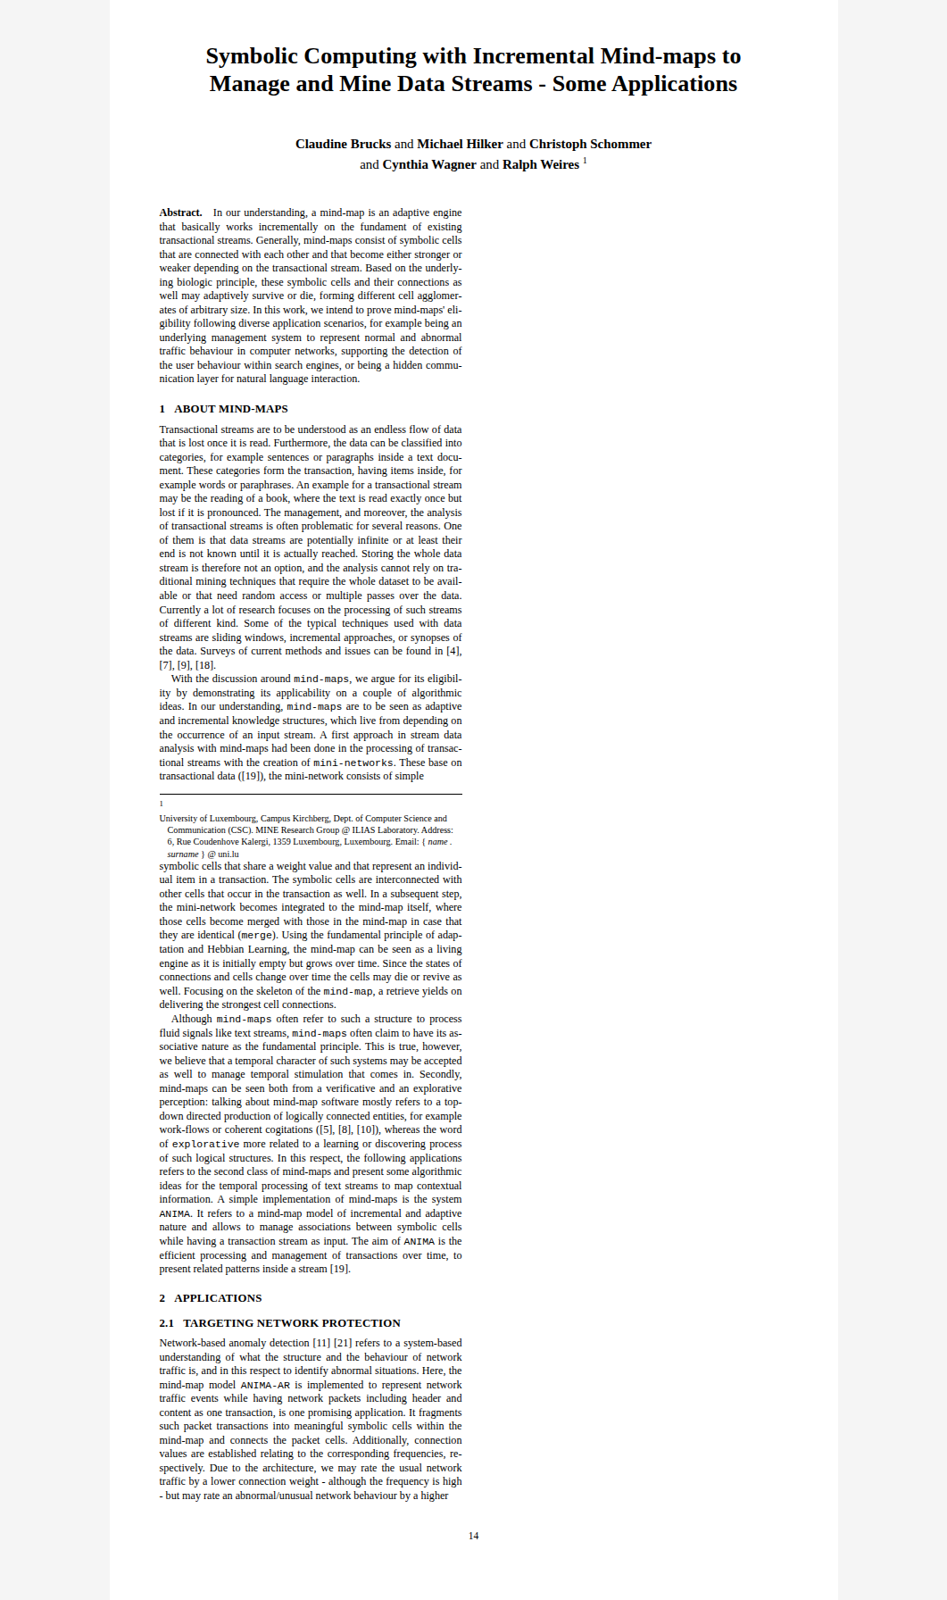Symbolic Computing with Incremental Mind-maps to
Manage and Mine Data Streams - Some Applications
Claudine Brucks and Michael Hilker and Christoph Schommer
and Cynthia Wagner and Ralph Weires 1
Abstract. In our understanding, a mind-map is an adaptive engine that basically works incrementally on the fundament of existing transactional streams. Generally, mind-maps consist of symbolic cells that are connected with each other and that become either stronger or weaker depending on the transactional stream. Based on the underlying biologic principle, these symbolic cells and their connections as well may adaptively survive or die, forming different cell agglomerates of arbitrary size. In this work, we intend to prove mind-maps' eligibility following diverse application scenarios, for example being an underlying management system to represent normal and abnormal traffic behaviour in computer networks, supporting the detection of the user behaviour within search engines, or being a hidden communication layer for natural language interaction.
1 ABOUT MIND-MAPS
Transactional streams are to be understood as an endless flow of data that is lost once it is read. Furthermore, the data can be classified into categories, for example sentences or paragraphs inside a text document. These categories form the transaction, having items inside, for example words or paraphrases. An example for a transactional stream may be the reading of a book, where the text is read exactly once but lost if it is pronounced. The management, and moreover, the analysis of transactional streams is often problematic for several reasons. One of them is that data streams are potentially infinite or at least their end is not known until it is actually reached. Storing the whole data stream is therefore not an option, and the analysis cannot rely on traditional mining techniques that require the whole dataset to be available or that need random access or multiple passes over the data. Currently a lot of research focuses on the processing of such streams of different kind. Some of the typical techniques used with data streams are sliding windows, incremental approaches, or synopses of the data. Surveys of current methods and issues can be found in [4], [7], [9], [18].
With the discussion around mind-maps, we argue for its eligibility by demonstrating its applicability on a couple of algorithmic ideas. In our understanding, mind-maps are to be seen as adaptive and incremental knowledge structures, which live from depending on the occurrence of an input stream. A first approach in stream data analysis with mind-maps had been done in the processing of transactional streams with the creation of mini-networks. These base on transactional data ([19]), the mini-network consists of simple
1 University of Luxembourg, Campus Kirchberg, Dept. of Computer Science and Communication (CSC). MINE Research Group @ ILIAS Laboratory. Address: 6, Rue Coudenhove Kalergi, 1359 Luxembourg, Luxembourg. Email: { name . surname } @ uni.lu
symbolic cells that share a weight value and that represent an individual item in a transaction. The symbolic cells are interconnected with other cells that occur in the transaction as well. In a subsequent step, the mini-network becomes integrated to the mind-map itself, where those cells become merged with those in the mind-map in case that they are identical (merge). Using the fundamental principle of adaptation and Hebbian Learning, the mind-map can be seen as a living engine as it is initially empty but grows over time. Since the states of connections and cells change over time the cells may die or revive as well. Focusing on the skeleton of the mind-map, a retrieve yields on delivering the strongest cell connections.
Although mind-maps often refer to such a structure to process fluid signals like text streams, mind-maps often claim to have its associative nature as the fundamental principle. This is true, however, we believe that a temporal character of such systems may be accepted as well to manage temporal stimulation that comes in. Secondly, mind-maps can be seen both from a verificative and an explorative perception: talking about mind-map software mostly refers to a top-down directed production of logically connected entities, for example work-flows or coherent cogitations ([5], [8], [10]), whereas the word of explorative more related to a learning or discovering process of such logical structures. In this respect, the following applications refers to the second class of mind-maps and present some algorithmic ideas for the temporal processing of text streams to map contextual information. A simple implementation of mind-maps is the system ANIMA. It refers to a mind-map model of incremental and adaptive nature and allows to manage associations between symbolic cells while having a transaction stream as input. The aim of ANIMA is the efficient processing and management of transactions over time, to present related patterns inside a stream [19].
2 APPLICATIONS
2.1 TARGETING NETWORK PROTECTION
Network-based anomaly detection [11] [21] refers to a system-based understanding of what the structure and the behaviour of network traffic is, and in this respect to identify abnormal situations. Here, the mind-map model ANIMA-AR is implemented to represent network traffic events while having network packets including header and content as one transaction, is one promising application. It fragments such packet transactions into meaningful symbolic cells within the mind-map and connects the packet cells. Additionally, connection values are established relating to the corresponding frequencies, respectively. Due to the architecture, we may rate the usual network traffic by a lower connection weight - although the frequency is high - but may rate an abnormal/unusual network behaviour by a higher
14